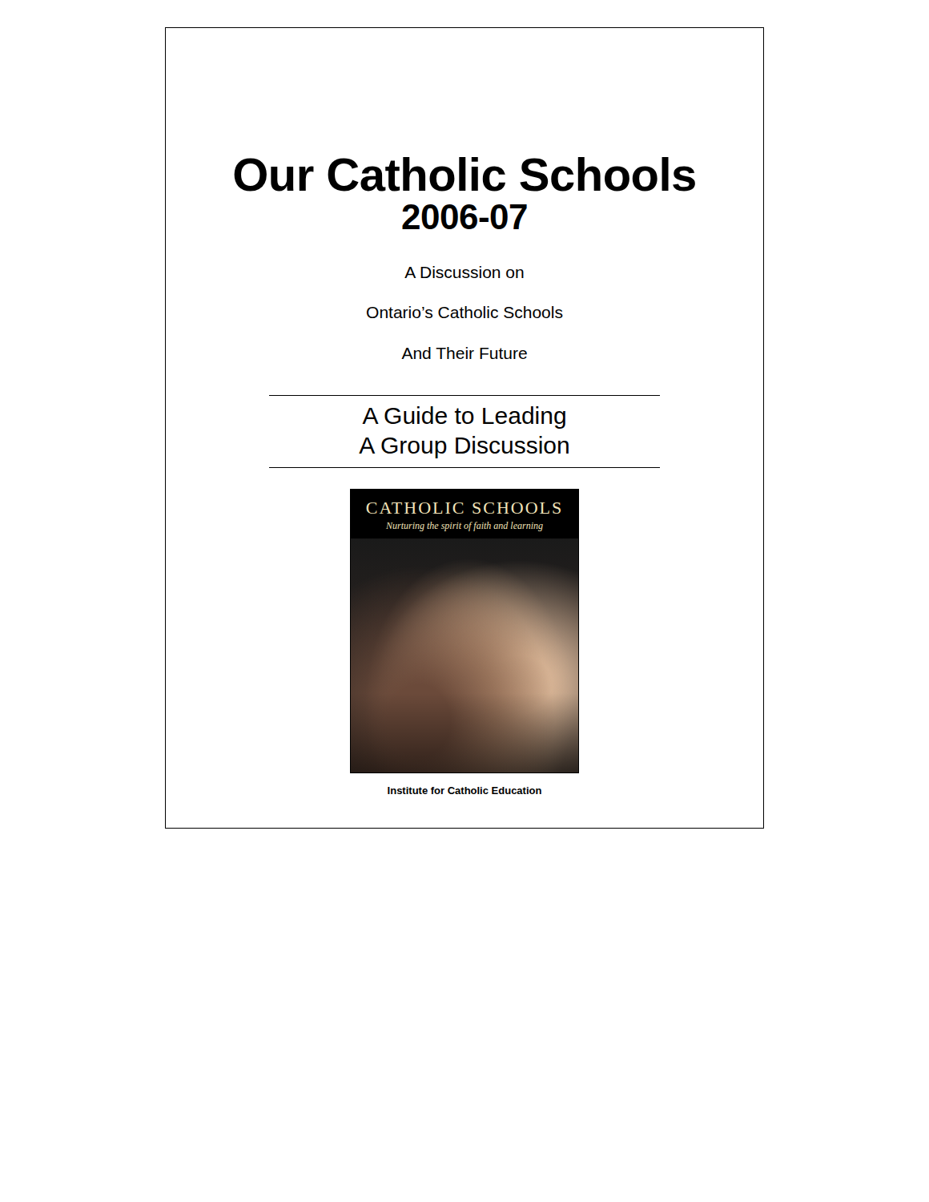Our Catholic Schools2006-07
A Discussion on
Ontario’s Catholic Schools
And Their Future
A Guide to Leading
A Group Discussion
CATHOLIC SCHOOLS
Nurturing the spirit of faith and learning
Institute for Catholic Education